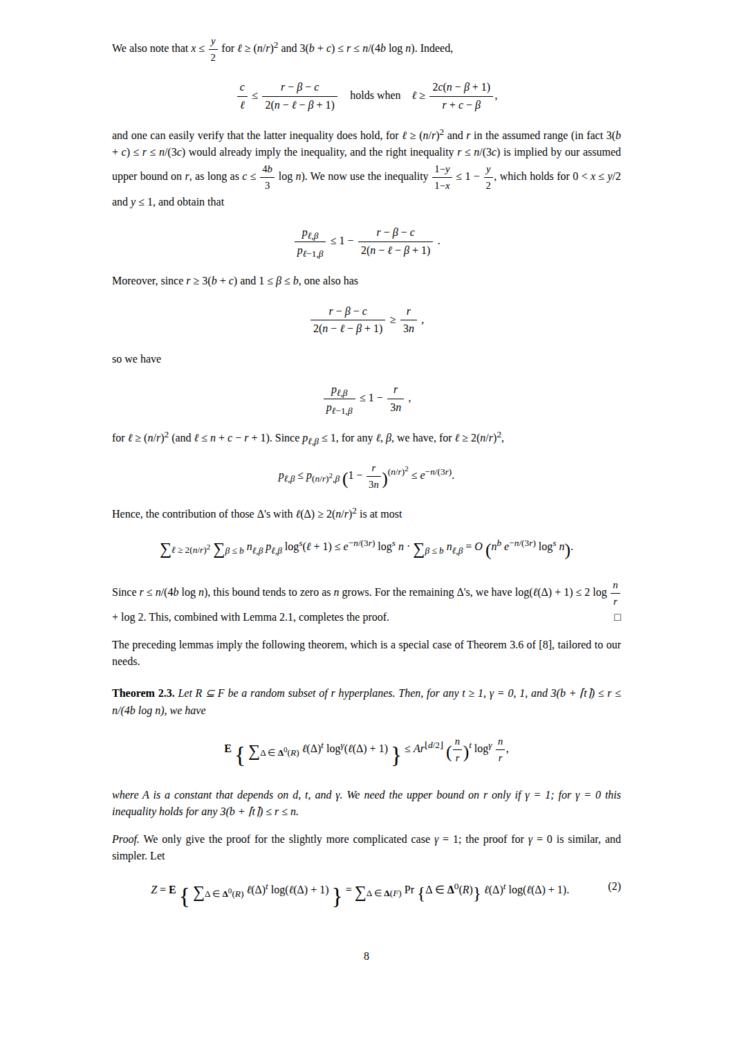We also note that x ≤ y 2 for ℓ ≥ (n/r)2 and 3(b + c) ≤ r ≤ n/(4b log n). Indeed,
cℓ ≤ r − β − c 2(n − ℓ − β + 1) holds when ℓ ≥ 2c(n − β + 1) r + c − β,
and one can easily verify that the latter inequality does hold, for ℓ ≥ (n/r)2 and r in the assumed range (in fact 3(b + c) ≤ r ≤ n/(3c) would already imply the inequality, and the right inequality r ≤ n/(3c) is implied by our assumed upper bound on r, as long as c ≤ 4b 3 log n). We now use the inequality 1−y 1−x ≤ 1 − y 2, which holds for 0 < x ≤ y/2 and y ≤ 1, and obtain that
pℓ,β pℓ−1,β ≤ 1 − r − β − c 2(n − ℓ − β + 1) .
Moreover, since r ≥ 3(b + c) and 1 ≤ β ≤ b, one also has
r − β − c 2(n − ℓ − β + 1) ≥ r 3n ,
so we have
pℓ,β pℓ−1,β ≤ 1 − r 3n ,
for ℓ ≥ (n/r)2 (and ℓ ≤ n + c − r + 1). Since pℓ,β ≤ 1, for any ℓ, β, we have, for ℓ ≥ 2(n/r)2,
pℓ,β ≤ p(n/r)2,β (1 − r 3n)(n/r)2 ≤ e−n/(3r).
Hence, the contribution of those Δ's with ℓ(Δ) ≥ 2(n/r)2 is at most
∑ℓ ≥ 2(n/r)2 ∑β ≤ b nℓ,β pℓ,β logs(ℓ + 1) ≤ e−n/(3r) logs n · ∑β ≤ b nℓ,β = O (nb e−n/(3r) logs n).
Since r ≤ n/(4b log n), this bound tends to zero as n grows. For the remaining Δ's, we have log(ℓ(Δ) + 1) ≤ 2 log nr + log 2. This, combined with Lemma 2.1, completes the proof. □
The preceding lemmas imply the following theorem, which is a special case of Theorem 3.6 of [8], tailored to our needs.
Theorem 2.3. Let R ⊆ F be a random subset of r hyperplanes. Then, for any t ≥ 1, γ = 0, 1, and 3(b + ⌈t⌉) ≤ r ≤ n/(4b log n), we have
E { ∑Δ ∈ Δ0(R) ℓ(Δ)t logγ(ℓ(Δ) + 1) } ≤ Ar⌊d/2⌋ (nr)t logγ nr,
where A is a constant that depends on d, t, and γ. We need the upper bound on r only if γ = 1; for γ = 0 this inequality holds for any 3(b + ⌈t⌉) ≤ r ≤ n.
Proof. We only give the proof for the slightly more complicated case γ = 1; the proof for γ = 0 is similar, and simpler. Let
Z = E { ∑Δ ∈ Δ0(R) ℓ(Δ)t log(ℓ(Δ) + 1) } = ∑Δ ∈ Δ(F) Pr {Δ ∈ Δ0(R)} ℓ(Δ)t log(ℓ(Δ) + 1). (2)
8